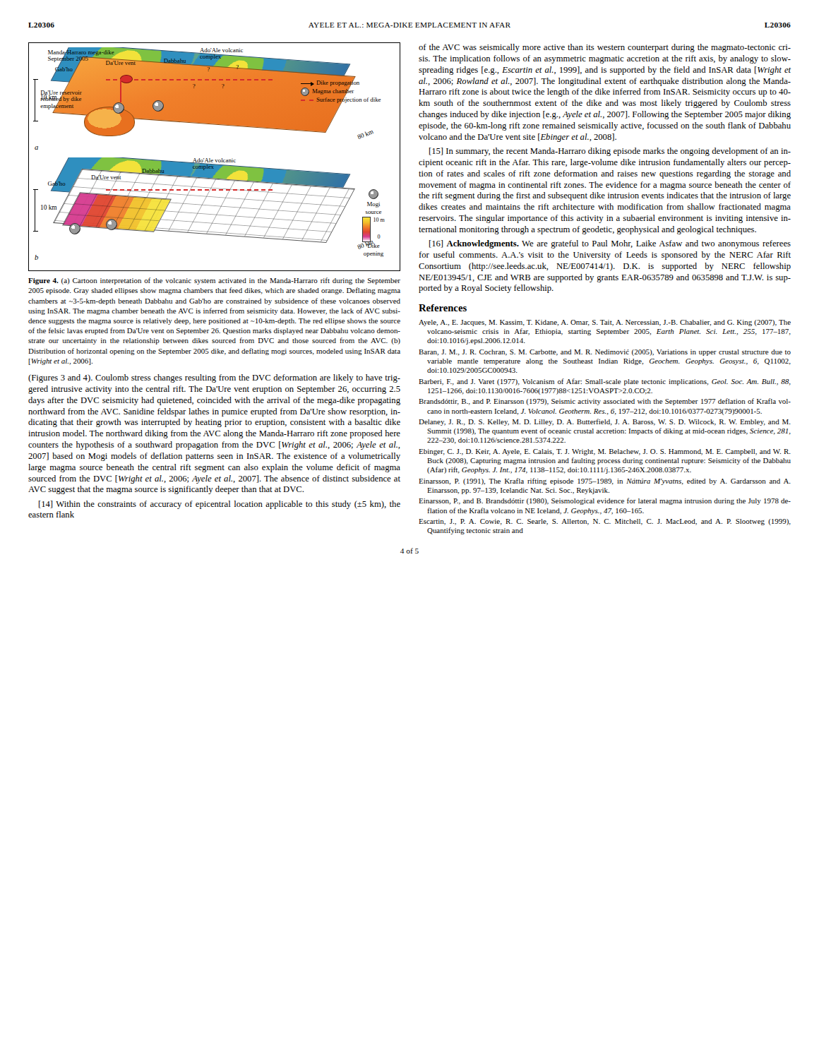L20306 AYELE ET AL.: MEGA-DIKE EMPLACEMENT IN AFAR L20306
10 km
80 km
Manda-Harraro mega-dike
September 2005
Ado'Ale volcanic
complex
Da'Ure vent
Dabbahu
Gab'ho
Da'Ure reservoir
reheated by dike
emplacement
?
?
?
?
Dike propagation
Magma chamber
Surface projection of dike
a
10 km
80 km
Ado'Ale volcanic
complex
Dabbahu
Da'Ure vent
Gab'ho
Mogi
source
10 m 0
Dike
opening
b
Figure 4. (a) Cartoon interpretation of the volcanic system activated in the Manda-Harraro rift during the September 2005 episode. Gray shaded ellipses show magma chambers that feed dikes, which are shaded orange. Deflating magma chambers at ~3-5-km-depth beneath Dabbahu and Gab'ho are constrained by subsidence of these volcanoes observed using InSAR. The magma chamber beneath the AVC is inferred from seismicity data. However, the lack of AVC subsidence suggests the magma source is relatively deep, here positioned at ~10-km-depth. The red ellipse shows the source of the felsic lavas erupted from Da'Ure vent on September 26. Question marks displayed near Dabbahu volcano demonstrate our uncertainty in the relationship between dikes sourced from DVC and those sourced from the AVC. (b) Distribution of horizontal opening on the September 2005 dike, and deflating mogi sources, modeled using InSAR data [Wright et al., 2006].
(Figures 3 and 4). Coulomb stress changes resulting from the DVC deformation are likely to have triggered intrusive activity into the central rift. The Da'Ure vent eruption on September 26, occurring 2.5 days after the DVC seismicity had quietened, coincided with the arrival of the mega-dike propagating northward from the AVC. Sanidine feldspar lathes in pumice erupted from Da'Ure show resorption, indicating that their growth was interrupted by heating prior to eruption, consistent with a basaltic dike intrusion model. The northward diking from the AVC along the Manda-Harraro rift zone proposed here counters the hypothesis of a southward propagation from the DVC [Wright et al., 2006; Ayele et al., 2007] based on Mogi models of deflation patterns seen in InSAR. The existence of a volumetrically large magma source beneath the central rift segment can also explain the volume deficit of magma sourced from the DVC [Wright et al., 2006; Ayele et al., 2007]. The absence of distinct subsidence at AVC suggest that the magma source is significantly deeper than that at DVC.
[14] Within the constraints of accuracy of epicentral location applicable to this study (±5 km), the eastern flank
of the AVC was seismically more active than its western counterpart during the magmato-tectonic crisis. The implication follows of an asymmetric magmatic accretion at the rift axis, by analogy to slow-spreading ridges [e.g., Escartin et al., 1999], and is supported by the field and InSAR data [Wright et al., 2006; Rowland et al., 2007]. The longitudinal extent of earthquake distribution along the Manda-Harraro rift zone is about twice the length of the dike inferred from InSAR. Seismicity occurs up to 40-km south of the southernmost extent of the dike and was most likely triggered by Coulomb stress changes induced by dike injection [e.g., Ayele et al., 2007]. Following the September 2005 major diking episode, the 60-km-long rift zone remained seismically active, focussed on the south flank of Dabbahu volcano and the Da'Ure vent site [Ebinger et al., 2008].
[15] In summary, the recent Manda-Harraro diking episode marks the ongoing development of an incipient oceanic rift in the Afar. This rare, large-volume dike intrusion fundamentally alters our perception of rates and scales of rift zone deformation and raises new questions regarding the storage and movement of magma in continental rift zones. The evidence for a magma source beneath the center of the rift segment during the first and subsequent dike intrusion events indicates that the intrusion of large dikes creates and maintains the rift architecture with modification from shallow fractionated magma reservoirs. The singular importance of this activity in a subaerial environment is inviting intensive international monitoring through a spectrum of geodetic, geophysical and geological techniques.
[16] Acknowledgments. We are grateful to Paul Mohr, Laike Asfaw and two anonymous referees for useful comments. A.A.'s visit to the University of Leeds is sponsored by the NERC Afar Rift Consortium (http://see.leeds.ac.uk, NE/E007414/1). D.K. is supported by NERC fellowship NE/E013945/1, CJE and WRB are supported by grants EAR-0635789 and 0635898 and T.J.W. is supported by a Royal Society fellowship.
References
Ayele, A., E. Jacques, M. Kassim, T. Kidane, A. Omar, S. Tait, A. Nercessian, J.-B. Chabalier, and G. King (2007), The volcano-seismic crisis in Afar, Ethiopia, starting September 2005, Earth Planet. Sci. Lett., 255, 177–187, doi:10.1016/j.epsl.2006.12.014.
Baran, J. M., J. R. Cochran, S. M. Carbotte, and M. R. Nedimović (2005), Variations in upper crustal structure due to variable mantle temperature along the Southeast Indian Ridge, Geochem. Geophys. Geosyst., 6, Q11002, doi:10.1029/2005GC000943.
Barberi, F., and J. Varet (1977), Volcanism of Afar: Small-scale plate tectonic implications, Geol. Soc. Am. Bull., 88, 1251–1266, doi:10.1130/0016-7606(1977)88<1251:VOASPT>2.0.CO;2.
Brandsdóttir, B., and P. Einarsson (1979), Seismic activity associated with the September 1977 deflation of Krafla volcano in north-eastern Iceland, J. Volcanol. Geotherm. Res., 6, 197–212, doi:10.1016/0377-0273(79)90001-5.
Delaney, J. R., D. S. Kelley, M. D. Lilley, D. A. Butterfield, J. A. Baross, W. S. D. Wilcock, R. W. Embley, and M. Summit (1998), The quantum event of oceanic crustal accretion: Impacts of diking at mid-ocean ridges, Science, 281, 222–230, doi:10.1126/science.281.5374.222.
Ebinger, C. J., D. Keir, A. Ayele, E. Calais, T. J. Wright, M. Belachew, J. O. S. Hammond, M. E. Campbell, and W. R. Buck (2008), Capturing magma intrusion and faulting process during continental rupture: Seismicity of the Dabbahu (Afar) rift, Geophys. J. Int., 174, 1138–1152, doi:10.1111/j.1365-246X.2008.03877.x.
Einarsson, P. (1991), The Krafla rifting episode 1975–1989, in Náttúra M'yvatns, edited by A. Gardarsson and A. Einarsson, pp. 97–139, Icelandic Nat. Sci. Soc., Reykjavik.
Einarsson, P., and B. Brandsdóttir (1980), Seismological evidence for lateral magma intrusion during the July 1978 deflation of the Krafla volcano in NE Iceland, J. Geophys., 47, 160–165.
Escartin, J., P. A. Cowie, R. C. Searle, S. Allerton, N. C. Mitchell, C. J. MacLeod, and A. P. Slootweg (1999), Quantifying tectonic strain and
4 of 5